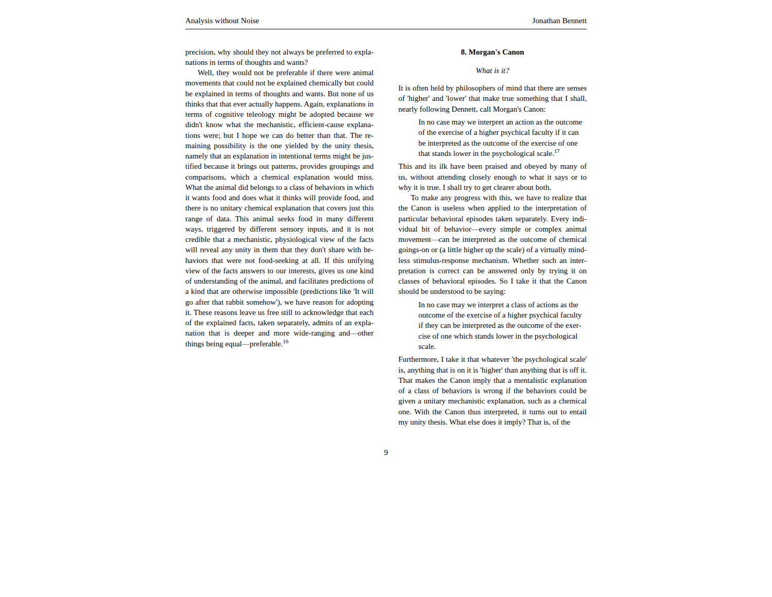Analysis without Noise Jonathan Bennett
precision, why should they not always be preferred to explanations in terms of thoughts and wants?
Well, they would not be preferable if there were animal movements that could not be explained chemically but could be explained in terms of thoughts and wants. But none of us thinks that that ever actually happens. Again, explanations in terms of cognitive teleology might be adopted because we didn't know what the mechanistic, efficient-cause explanations were; but I hope we can do better than that. The remaining possibility is the one yielded by the unity thesis, namely that an explanation in intentional terms might be justified because it brings out patterns, provides groupings and comparisons, which a chemical explanation would miss. What the animal did belongs to a class of behaviors in which it wants food and does what it thinks will provide food, and there is no unitary chemical explanation that covers just this range of data. This animal seeks food in many different ways, triggered by different sensory inputs, and it is not credible that a mechanistic, physiological view of the facts will reveal any unity in them that they don't share with behaviors that were not food-seeking at all. If this unifying view of the facts answers to our interests, gives us one kind of understanding of the animal, and facilitates predictions of a kind that are otherwise impossible (predictions like 'It will go after that rabbit somehow'), we have reason for adopting it. These reasons leave us free still to acknowledge that each of the explained facts, taken separately, admits of an explanation that is deeper and more wide-ranging and—other things being equal—preferable.16
8. Morgan's Canon
What is it?
It is often held by philosophers of mind that there are senses of 'higher' and 'lower' that make true something that I shall, nearly following Dennett, call Morgan's Canon:
In no case may we interpret an action as the outcome of the exercise of a higher psychical faculty if it can be interpreted as the outcome of the exercise of one that stands lower in the psychological scale.17
This and its ilk have been praised and obeyed by many of us, without attending closely enough to what it says or to why it is true. I shall try to get clearer about both.
To make any progress with this, we have to realize that the Canon is useless when applied to the interpretation of particular behavioral episodes taken separately. Every individual bit of behavior—every simple or complex animal movement—can be interpreted as the outcome of chemical goings-on or (a little higher up the scale) of a virtually mindless stimulus-response mechanism. Whether such an interpretation is correct can be answered only by trying it on classes of behavioral episodes. So I take it that the Canon should be understood to be saying:
In no case may we interpret a class of actions as the outcome of the exercise of a higher psychical faculty if they can be interpreted as the outcome of the exercise of one which stands lower in the psychological scale.
Furthermore, I take it that whatever 'the psychological scale' is, anything that is on it is 'higher' than anything that is off it. That makes the Canon imply that a mentalistic explanation of a class of behaviors is wrong if the behaviors could be given a unitary mechanistic explanation, such as a chemical one. With the Canon thus interpreted, it turns out to entail my unity thesis. What else does it imply? That is, of the
9